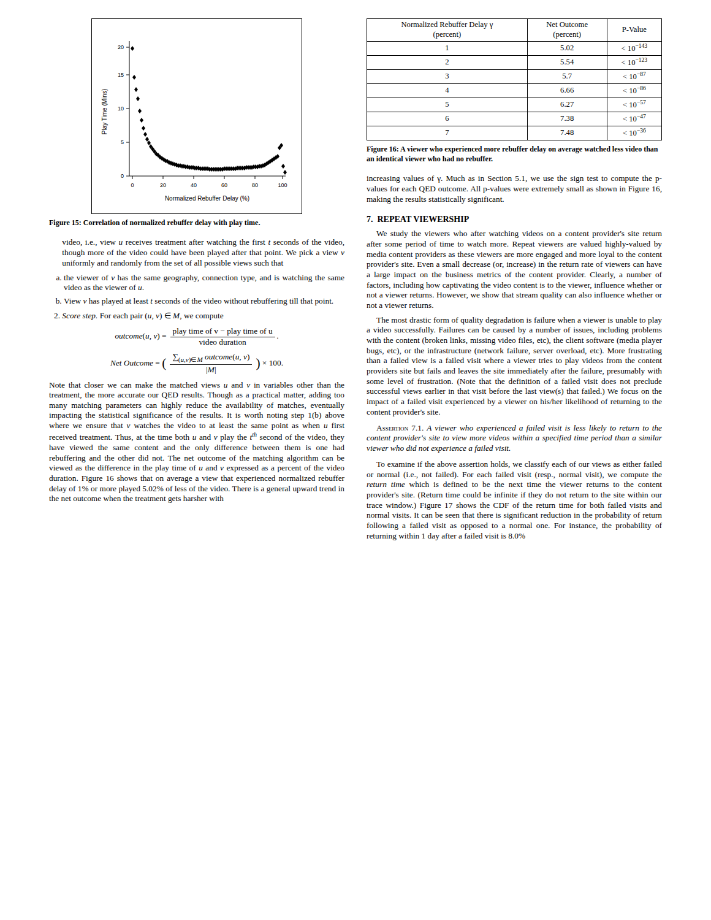0 5 10 15 20 0 20 40 60 80 100 Normalized Rebuffer Delay (%) Play Time (Mins)
Figure 15: Correlation of normalized rebuffer delay with play time.
video, i.e., view u receives treatment after watching the first t seconds of the video, though more of the video could have been played after that point. We pick a view v uniformly and randomly from the set of all possible views such that
the viewer of v has the same geography, connection type, and is watching the same video as the viewer of u.
View v has played at least t seconds of the video without rebuffering till that point.
Score step. For each pair (u, v) ∈ M, we compute
outcome(u, v) = play time of v − play time of u video duration .
Net Outcome = ( ∑(u,v)∈M outcome(u, v) |M| ) × 100.
Note that closer we can make the matched views u and v in variables other than the treatment, the more accurate our QED results. Though as a practical matter, adding too many matching parameters can highly reduce the availability of matches, eventually impacting the statistical significance of the results. It is worth noting step 1(b) above where we ensure that v watches the video to at least the same point as when u first received treatment. Thus, at the time both u and v play the tth second of the video, they have viewed the same content and the only difference between them is one had rebuffering and the other did not. The net outcome of the matching algorithm can be viewed as the difference in the play time of u and v expressed as a percent of the video duration. Figure 16 shows that on average a view that experienced normalized rebuffer delay of 1% or more played 5.02% of less of the video. There is a general upward trend in the net outcome when the treatment gets harsher with
| Normalized Rebuffer Delay γ (percent) | Net Outcome (percent) | P-Value |
| --- | --- | --- |
| 1 | 5.02 | < 10 −143 |
| 2 | 5.54 | < 10 −123 |
| 3 | 5.7 | < 10 −87 |
| 4 | 6.66 | < 10 −86 |
| 5 | 6.27 | < 10 −57 |
| 6 | 7.38 | < 10 −47 |
| 7 | 7.48 | < 10 −36 |
Figure 16: A viewer who experienced more rebuffer delay on average watched less video than an identical viewer who had no rebuffer.
increasing values of γ. Much as in Section 5.1, we use the sign test to compute the p-values for each QED outcome. All p-values were extremely small as shown in Figure 16, making the results statistically significant.
7. Repeat Viewership
We study the viewers who after watching videos on a content provider's site return after some period of time to watch more. Repeat viewers are valued highly-valued by media content providers as these viewers are more engaged and more loyal to the content provider's site. Even a small decrease (or, increase) in the return rate of viewers can have a large impact on the business metrics of the content provider. Clearly, a number of factors, including how captivating the video content is to the viewer, influence whether or not a viewer returns. However, we show that stream quality can also influence whether or not a viewer returns.
The most drastic form of quality degradation is failure when a viewer is unable to play a video successfully. Failures can be caused by a number of issues, including problems with the content (broken links, missing video files, etc), the client software (media player bugs, etc), or the infrastructure (network failure, server overload, etc). More frustrating than a failed view is a failed visit where a viewer tries to play videos from the content providers site but fails and leaves the site immediately after the failure, presumably with some level of frustration. (Note that the definition of a failed visit does not preclude successful views earlier in that visit before the last view(s) that failed.) We focus on the impact of a failed visit experienced by a viewer on his/her likelihood of returning to the content provider's site.
Assertion 7.1. A viewer who experienced a failed visit is less likely to return to the content provider's site to view more videos within a specified time period than a similar viewer who did not experience a failed visit.
To examine if the above assertion holds, we classify each of our views as either failed or normal (i.e., not failed). For each failed visit (resp., normal visit), we compute the return time which is defined to be the next time the viewer returns to the content provider's site. (Return time could be infinite if they do not return to the site within our trace window.) Figure 17 shows the CDF of the return time for both failed visits and normal visits. It can be seen that there is significant reduction in the probability of return following a failed visit as opposed to a normal one. For instance, the probability of returning within 1 day after a failed visit is 8.0%